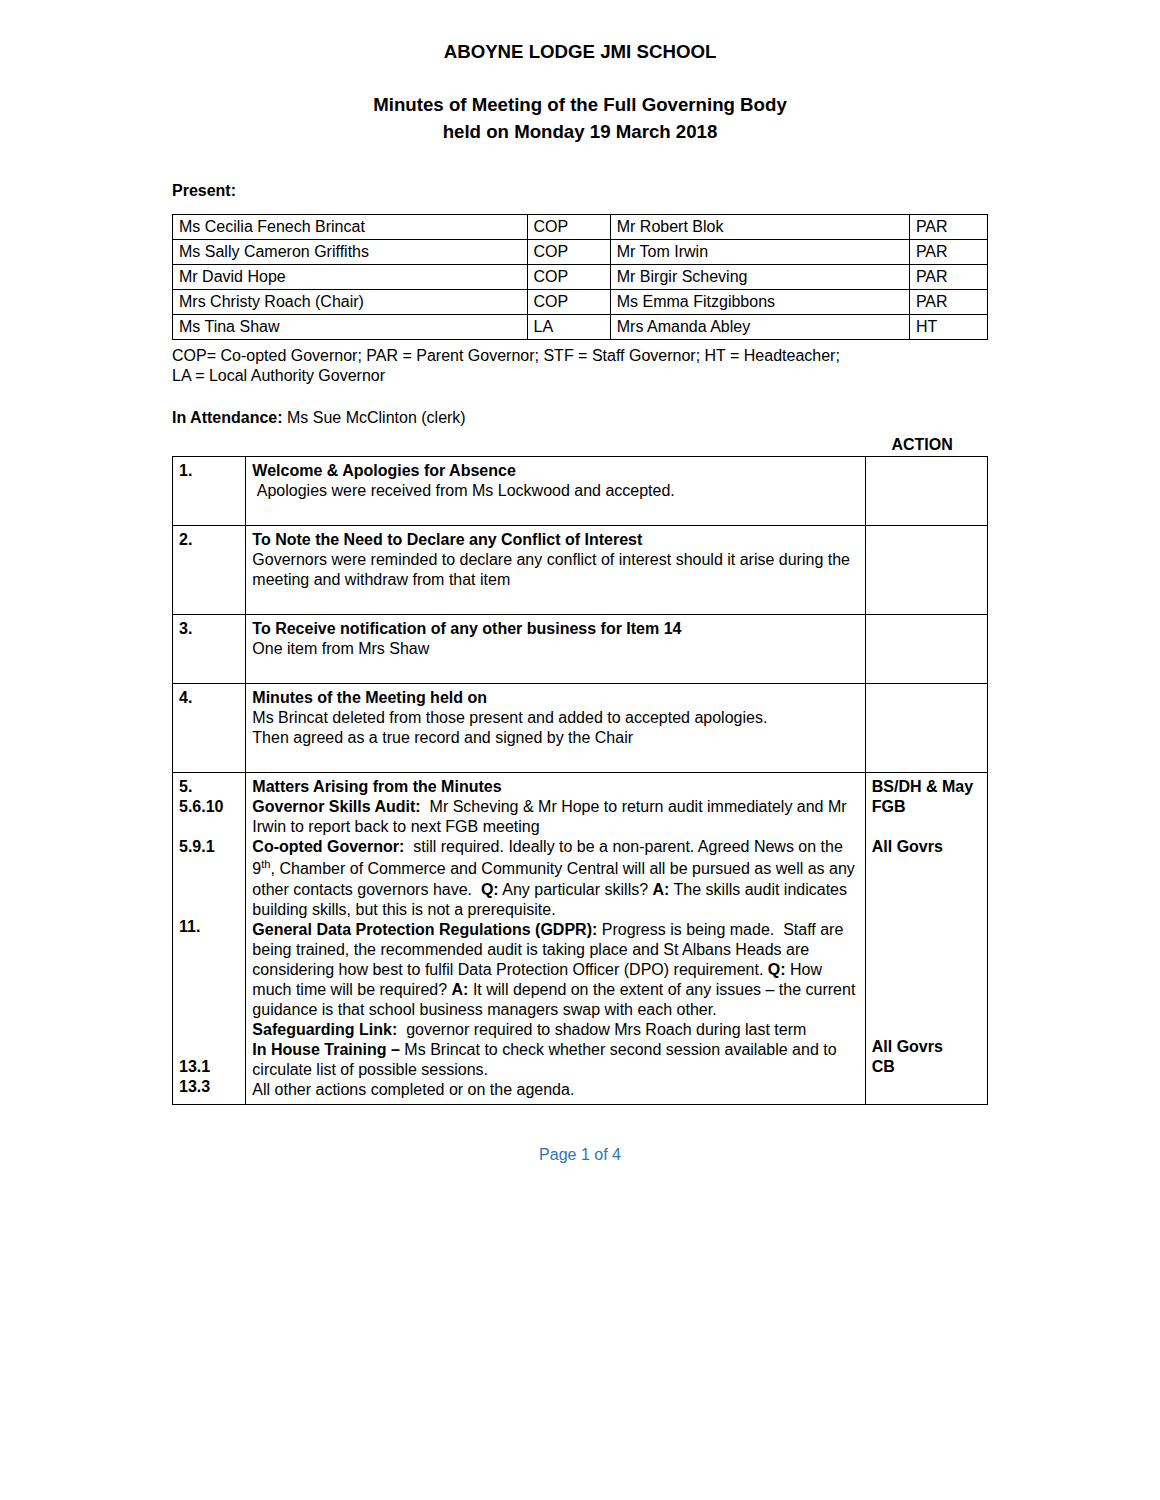ABOYNE LODGE JMI SCHOOL
Minutes of Meeting of the Full Governing Body
held on Monday 19 March 2018
Present:
| Ms Cecilia Fenech Brincat | COP | Mr Robert Blok | PAR |
| Ms Sally Cameron Griffiths | COP | Mr Tom Irwin | PAR |
| Mr David Hope | COP | Mr Birgir Scheving | PAR |
| Mrs Christy Roach (Chair) | COP | Ms Emma Fitzgibbons | PAR |
| Ms Tina Shaw | LA | Mrs Amanda Abley | HT |
COP= Co-opted Governor; PAR = Parent Governor; STF = Staff Governor; HT = Headteacher;
LA = Local Authority Governor
In Attendance: Ms Sue McClinton (clerk)
ACTION
| 1. | Welcome & Apologies for Absence Apologies were received from Ms Lockwood and accepted. | |
| 2. | To Note the Need to Declare any Conflict of Interest Governors were reminded to declare any conflict of interest should it arise during the meeting and withdraw from that item | |
| 3. | To Receive notification of any other business for Item 14 One item from Mrs Shaw | |
| 4. | Minutes of the Meeting held on Ms Brincat deleted from those present and added to accepted apologies. Then agreed as a true record and signed by the Chair | |
| 5. 5.6.10 5.9.1 11. 13.1 13.3 | Matters Arising from the Minutes Governor Skills Audit: Mr Scheving & Mr Hope to return audit immediately and Mr Irwin to report back to next FGB meeting Co-opted Governor: still required. Ideally to be a non-parent. Agreed News on the 9 th , Chamber of Commerce and Community Central will all be pursued as well as any other contacts governors have. Q: Any particular skills? A: The skills audit indicates building skills, but this is not a prerequisite. General Data Protection Regulations (GDPR): Progress is being made. Staff are being trained, the recommended audit is taking place and St Albans Heads are considering how best to fulfil Data Protection Officer (DPO) requirement. Q: How much time will be required? A: It will depend on the extent of any issues – the current guidance is that school business managers swap with each other. Safeguarding Link: governor required to shadow Mrs Roach during last term In House Training – Ms Brincat to check whether second session available and to circulate list of possible sessions. All other actions completed or on the agenda. | BS/DH & May FGB All Govrs All Govrs CB |
Page 1 of 4